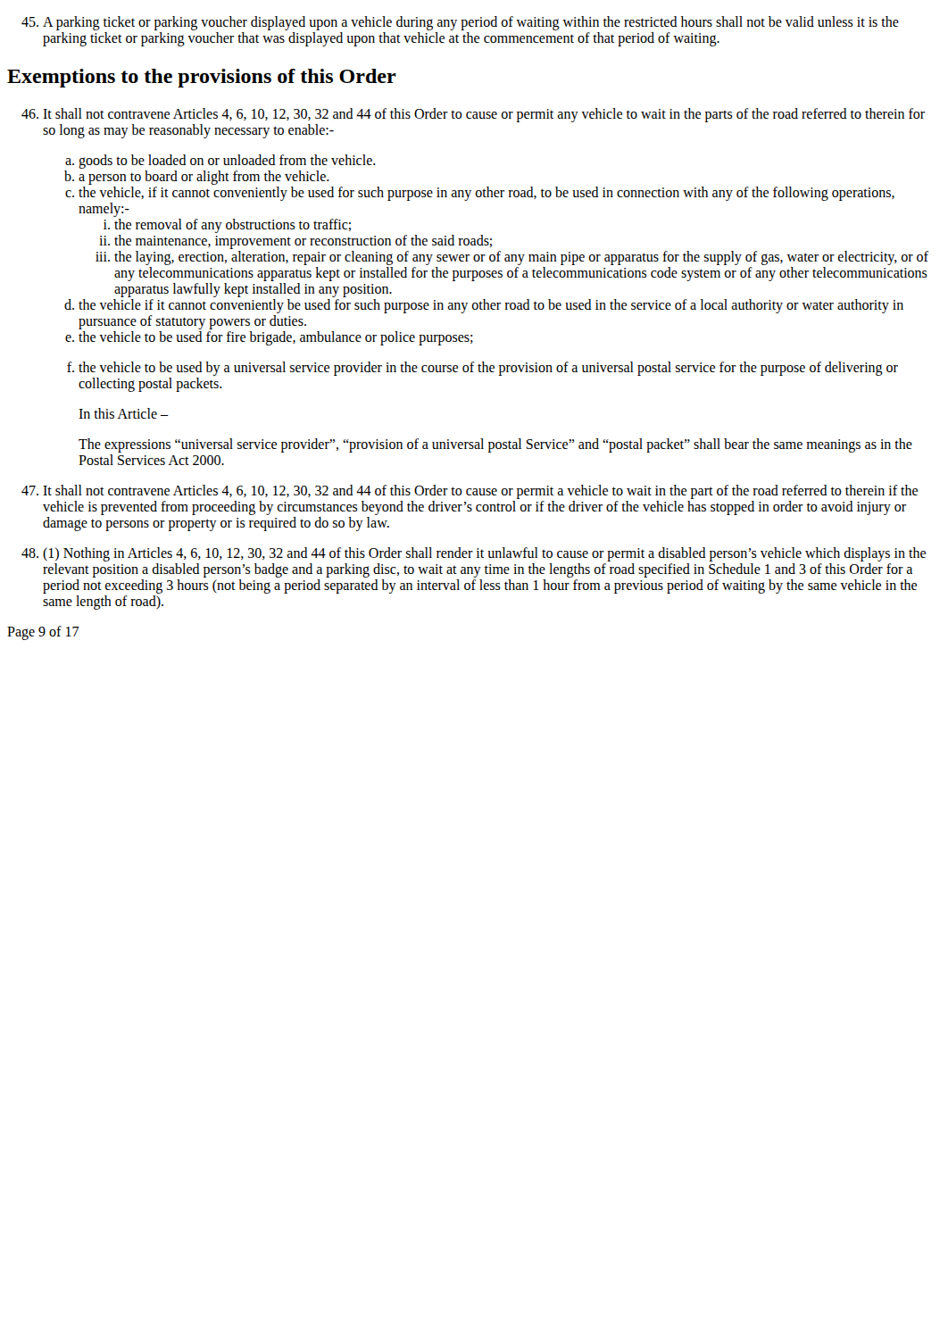A parking ticket or parking voucher displayed upon a vehicle during any period of waiting within the restricted hours shall not be valid unless it is the parking ticket or parking voucher that was displayed upon that vehicle at the commencement of that period of waiting.
Exemptions to the provisions of this Order
It shall not contravene Articles 4, 6, 10, 12, 30, 32 and 44 of this Order to cause or permit any vehicle to wait in the parts of the road referred to therein for so long as may be reasonably necessary to enable:-
goods to be loaded on or unloaded from the vehicle.
a person to board or alight from the vehicle.
the vehicle, if it cannot conveniently be used for such purpose in any other road, to be used in connection with any of the following operations, namely:-
the removal of any obstructions to traffic;
the maintenance, improvement or reconstruction of the said roads;
the laying, erection, alteration, repair or cleaning of any sewer or of any main pipe or apparatus for the supply of gas, water or electricity, or of any telecommunications apparatus kept or installed for the purposes of a telecommunications code system or of any other telecommunications apparatus lawfully kept installed in any position.
the vehicle if it cannot conveniently be used for such purpose in any other road to be used in the service of a local authority or water authority in pursuance of statutory powers or duties.
the vehicle to be used for fire brigade, ambulance or police purposes;
the vehicle to be used by a universal service provider in the course of the provision of a universal postal service for the purpose of delivering or collecting postal packets.
In this Article –
The expressions “universal service provider”, “provision of a universal postal Service” and “postal packet” shall bear the same meanings as in the Postal Services Act 2000.
It shall not contravene Articles 4, 6, 10, 12, 30, 32 and 44 of this Order to cause or permit a vehicle to wait in the part of the road referred to therein if the vehicle is prevented from proceeding by circumstances beyond the driver’s control or if the driver of the vehicle has stopped in order to avoid injury or damage to persons or property or is required to do so by law.
(1) Nothing in Articles 4, 6, 10, 12, 30, 32 and 44 of this Order shall render it unlawful to cause or permit a disabled person’s vehicle which displays in the relevant position a disabled person’s badge and a parking disc, to wait at any time in the lengths of road specified in Schedule 1 and 3 of this Order for a period not exceeding 3 hours (not being a period separated by an interval of less than 1 hour from a previous period of waiting by the same vehicle in the same length of road).
Page 9 of 17